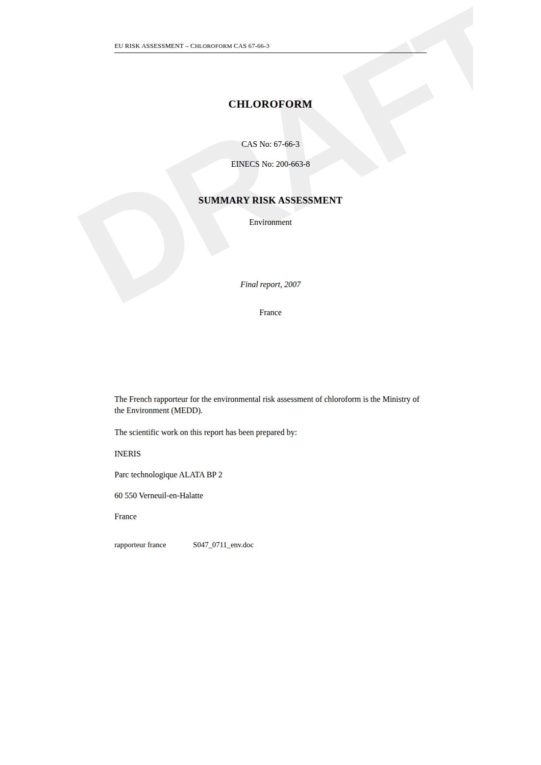EU RISK ASSESSMENT – CHLOROFORM CAS 67-66-3
DRAFT
CHLOROFORM
CAS No: 67-66-3
EINECS No: 200-663-8
SUMMARY RISK ASSESSMENT
Environment
Final report, 2007
France
The French rapporteur for the environmental risk assessment of chloroform is the Ministry of the Environment (MEDD).
The scientific work on this report has been prepared by:
INERIS
Parc technologique ALATA BP 2
60 550 Verneuil-en-Halatte
France
rapporteur france S047_0711_env.doc